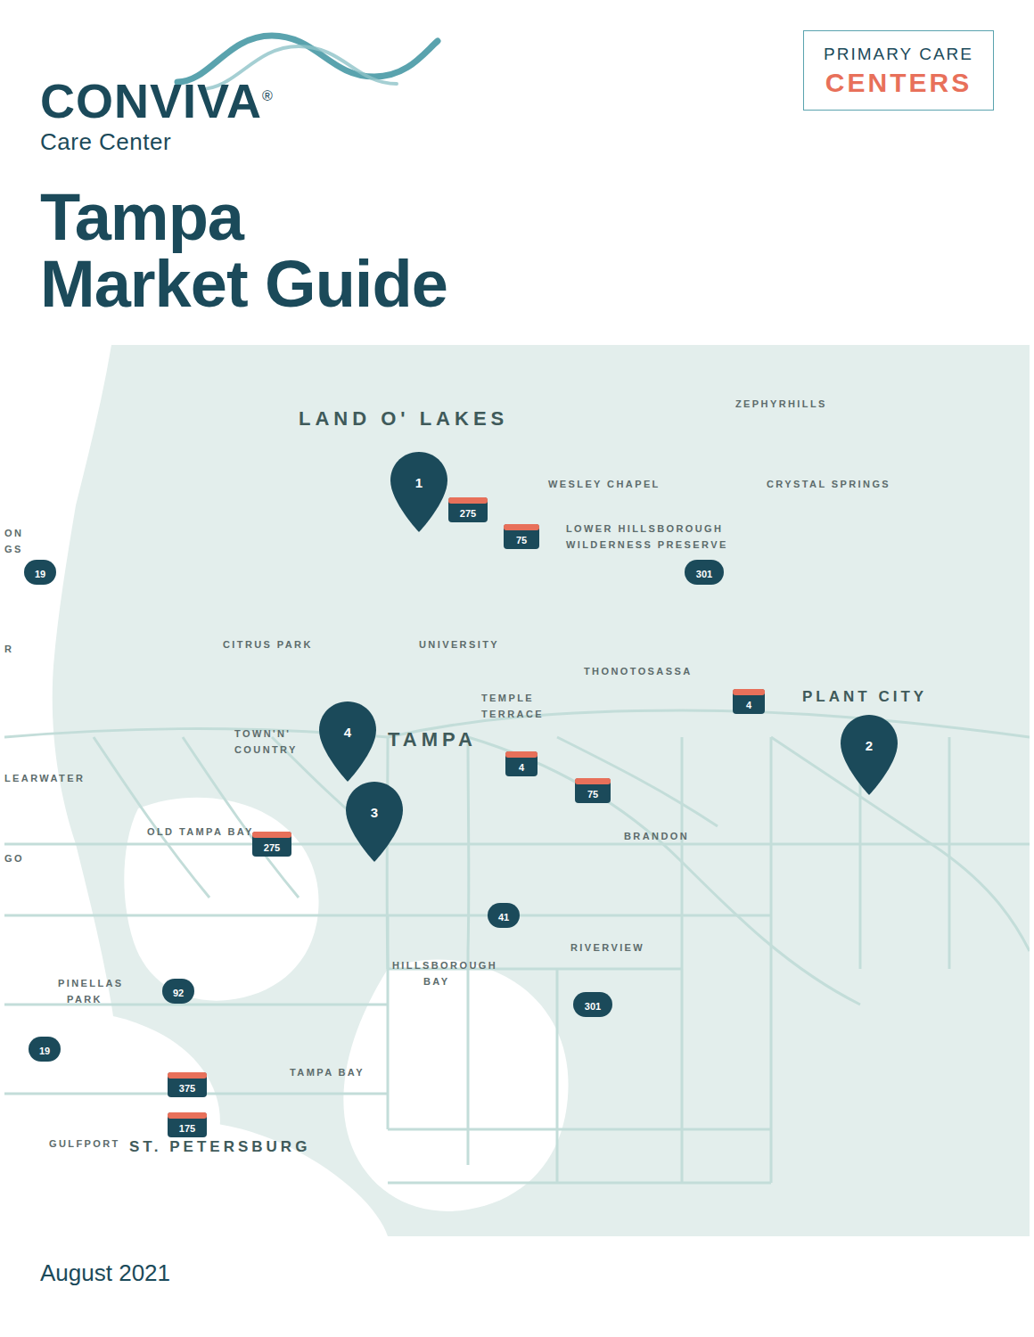Conviva®
Care Center
PRIMARY CARE
CENTERS
Tampa
Market Guide
LAND O' LAKES ZEPHYRHILLS WESLEY CHAPEL CRYSTAL SPRINGS LOWER HILLSBOROUGH WILDERNESS PRESERVE ON GS CITRUS PARK UNIVERSITY THONOTOSASSA R TEMPLE TERRACE PLANT CITY TOWN'N' COUNTRY TAMPA LEARWATER OLD TAMPA BAY BRANDON GO HILLSBOROUGH BAY RIVERVIEW PINELLAS PARK TAMPA BAY GULFPORT ST. PETERSBURG 275 75 19 301 4 4 75 275 41 301 92 19 375 175 1 2 3 4
August 2021